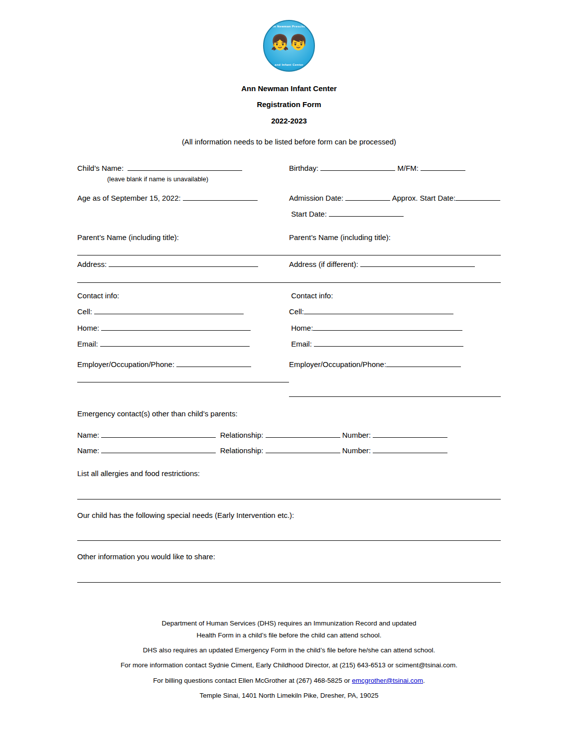Ann Newman Preschool
👧👦
and Infant Center
Ann Newman Infant Center
Registration Form
2022-2023
(All information needs to be listed before form can be processed)
| Child’s Name: (leave blank if name is unavailable) | Birthday: M/FM: |
| Age as of September 15, 2022: | Admission Date: Approx. Start Date: |
| | Start Date: |
| Parent’s Name (including title): | Parent’s Name (including title): |
| Address: | Address (if different): |
| Contact info: | Contact info: |
| Cell: | Cell: |
| Home: | Home: |
| Email: | Email: |
| Employer/Occupation/Phone: | Employer/Occupation/Phone: |
Emergency contact(s) other than child’s parents:
Name: Relationship: Number:
Name: Relationship: Number:
List all allergies and food restrictions:
Our child has the following special needs (Early Intervention etc.):
Other information you would like to share:
Department of Human Services (DHS) requires an Immunization Record and updated
Health Form in a child’s file before the child can attend school.
DHS also requires an updated Emergency Form in the child’s file before he/she can attend school.
For more information contact Sydnie Ciment, Early Childhood Director, at (215) 643-6513 or sciment@tsinai.com.
For billing questions contact Ellen McGrother at (267) 468-5825 or emcgrother@tsinai.com.
Temple Sinai, 1401 North Limekiln Pike, Dresher, PA, 19025